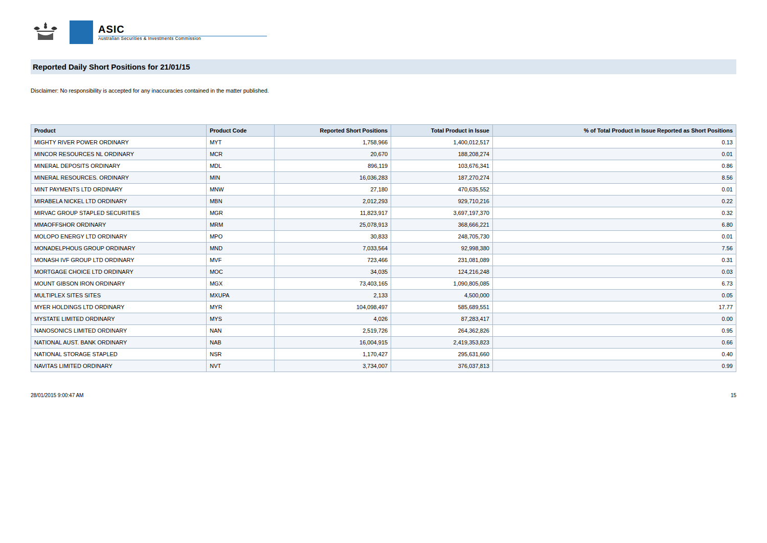ASIC
Australian Securities & Investments Commission
Reported Daily Short Positions for 21/01/15
Disclaimer: No responsibility is accepted for any inaccuracies contained in the matter published.
| Product | Product Code | Reported Short Positions | Total Product in Issue | % of Total Product in Issue Reported as Short Positions |
| --- | --- | --- | --- | --- |
| MIGHTY RIVER POWER ORDINARY | MYT | 1,758,966 | 1,400,012,517 | 0.13 |
| MINCOR RESOURCES NL ORDINARY | MCR | 20,670 | 188,208,274 | 0.01 |
| MINERAL DEPOSITS ORDINARY | MDL | 896,119 | 103,676,341 | 0.86 |
| MINERAL RESOURCES. ORDINARY | MIN | 16,036,283 | 187,270,274 | 8.56 |
| MINT PAYMENTS LTD ORDINARY | MNW | 27,180 | 470,635,552 | 0.01 |
| MIRABELA NICKEL LTD ORDINARY | MBN | 2,012,293 | 929,710,216 | 0.22 |
| MIRVAC GROUP STAPLED SECURITIES | MGR | 11,823,917 | 3,697,197,370 | 0.32 |
| MMAOFFSHOR ORDINARY | MRM | 25,078,913 | 368,666,221 | 6.80 |
| MOLOPO ENERGY LTD ORDINARY | MPO | 30,833 | 248,705,730 | 0.01 |
| MONADELPHOUS GROUP ORDINARY | MND | 7,033,564 | 92,998,380 | 7.56 |
| MONASH IVF GROUP LTD ORDINARY | MVF | 723,466 | 231,081,089 | 0.31 |
| MORTGAGE CHOICE LTD ORDINARY | MOC | 34,035 | 124,216,248 | 0.03 |
| MOUNT GIBSON IRON ORDINARY | MGX | 73,403,165 | 1,090,805,085 | 6.73 |
| MULTIPLEX SITES SITES | MXUPA | 2,133 | 4,500,000 | 0.05 |
| MYER HOLDINGS LTD ORDINARY | MYR | 104,098,497 | 585,689,551 | 17.77 |
| MYSTATE LIMITED ORDINARY | MYS | 4,026 | 87,283,417 | 0.00 |
| NANOSONICS LIMITED ORDINARY | NAN | 2,519,726 | 264,362,826 | 0.95 |
| NATIONAL AUST. BANK ORDINARY | NAB | 16,004,915 | 2,419,353,823 | 0.66 |
| NATIONAL STORAGE STAPLED | NSR | 1,170,427 | 295,631,660 | 0.40 |
| NAVITAS LIMITED ORDINARY | NVT | 3,734,007 | 376,037,813 | 0.99 |
28/01/2015 9:00:47 AM 15